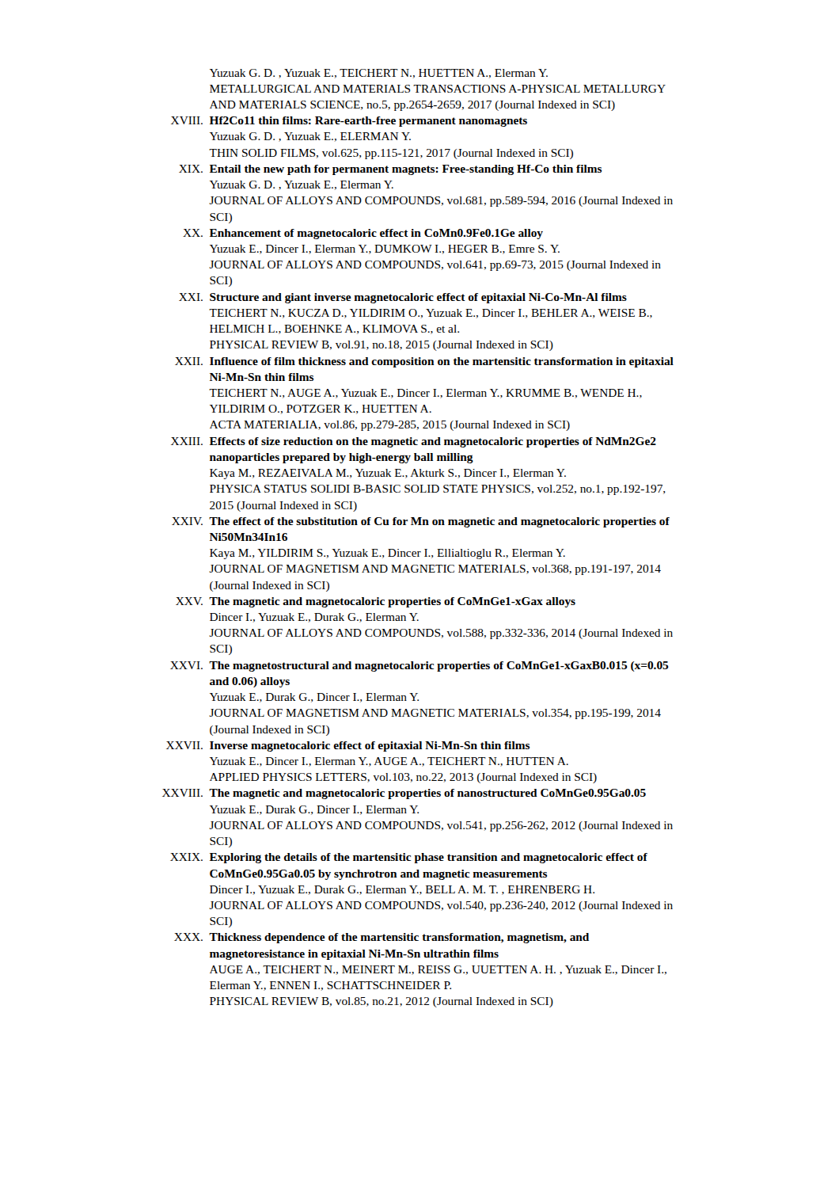Yuzuak G. D. , Yuzuak E., TEICHERT N., HUETTEN A., Elerman Y.
METALLURGICAL AND MATERIALS TRANSACTIONS A-PHYSICAL METALLURGY AND MATERIALS SCIENCE, no.5, pp.2654-2659, 2017 (Journal Indexed in SCI)
XVIII.
Hf2Co11 thin films: Rare-earth-free permanent nanomagnets
Yuzuak G. D. , Yuzuak E., ELERMAN Y.
THIN SOLID FILMS, vol.625, pp.115-121, 2017 (Journal Indexed in SCI)
XIX.
Entail the new path for permanent magnets: Free-standing Hf-Co thin films
Yuzuak G. D. , Yuzuak E., Elerman Y.
JOURNAL OF ALLOYS AND COMPOUNDS, vol.681, pp.589-594, 2016 (Journal Indexed in SCI)
XX.
Enhancement of magnetocaloric effect in CoMn0.9Fe0.1Ge alloy
Yuzuak E., Dincer I., Elerman Y., DUMKOW I., HEGER B., Emre S. Y.
JOURNAL OF ALLOYS AND COMPOUNDS, vol.641, pp.69-73, 2015 (Journal Indexed in SCI)
XXI.
Structure and giant inverse magnetocaloric effect of epitaxial Ni-Co-Mn-Al films
TEICHERT N., KUCZA D., YILDIRIM O., Yuzuak E., Dincer I., BEHLER A., WEISE B., HELMICH L., BOEHNKE A., KLIMOVA S., et al.
PHYSICAL REVIEW B, vol.91, no.18, 2015 (Journal Indexed in SCI)
XXII.
Influence of film thickness and composition on the martensitic transformation in epitaxial Ni-Mn-Sn thin films
TEICHERT N., AUGE A., Yuzuak E., Dincer I., Elerman Y., KRUMME B., WENDE H., YILDIRIM O., POTZGER K., HUETTEN A.
ACTA MATERIALIA, vol.86, pp.279-285, 2015 (Journal Indexed in SCI)
XXIII.
Effects of size reduction on the magnetic and magnetocaloric properties of NdMn2Ge2 nanoparticles prepared by high-energy ball milling
Kaya M., REZAEIVALA M., Yuzuak E., Akturk S., Dincer I., Elerman Y.
PHYSICA STATUS SOLIDI B-BASIC SOLID STATE PHYSICS, vol.252, no.1, pp.192-197, 2015 (Journal Indexed in SCI)
XXIV.
The effect of the substitution of Cu for Mn on magnetic and magnetocaloric properties of Ni50Mn34In16
Kaya M., YILDIRIM S., Yuzuak E., Dincer I., Ellialtioglu R., Elerman Y.
JOURNAL OF MAGNETISM AND MAGNETIC MATERIALS, vol.368, pp.191-197, 2014 (Journal Indexed in SCI)
XXV.
The magnetic and magnetocaloric properties of CoMnGe1-xGax alloys
Dincer I., Yuzuak E., Durak G., Elerman Y.
JOURNAL OF ALLOYS AND COMPOUNDS, vol.588, pp.332-336, 2014 (Journal Indexed in SCI)
XXVI.
The magnetostructural and magnetocaloric properties of CoMnGe1-xGaxB0.015 (x=0.05 and 0.06) alloys
Yuzuak E., Durak G., Dincer I., Elerman Y.
JOURNAL OF MAGNETISM AND MAGNETIC MATERIALS, vol.354, pp.195-199, 2014 (Journal Indexed in SCI)
XXVII.
Inverse magnetocaloric effect of epitaxial Ni-Mn-Sn thin films
Yuzuak E., Dincer I., Elerman Y., AUGE A., TEICHERT N., HUTTEN A.
APPLIED PHYSICS LETTERS, vol.103, no.22, 2013 (Journal Indexed in SCI)
XXVIII.
The magnetic and magnetocaloric properties of nanostructured CoMnGe0.95Ga0.05
Yuzuak E., Durak G., Dincer I., Elerman Y.
JOURNAL OF ALLOYS AND COMPOUNDS, vol.541, pp.256-262, 2012 (Journal Indexed in SCI)
XXIX.
Exploring the details of the martensitic phase transition and magnetocaloric effect of CoMnGe0.95Ga0.05 by synchrotron and magnetic measurements
Dincer I., Yuzuak E., Durak G., Elerman Y., BELL A. M. T. , EHRENBERG H.
JOURNAL OF ALLOYS AND COMPOUNDS, vol.540, pp.236-240, 2012 (Journal Indexed in SCI)
XXX.
Thickness dependence of the martensitic transformation, magnetism, and magnetoresistance in epitaxial Ni-Mn-Sn ultrathin films
AUGE A., TEICHERT N., MEINERT M., REISS G., UUETTEN A. H. , Yuzuak E., Dincer I., Elerman Y., ENNEN I., SCHATTSCHNEIDER P.
PHYSICAL REVIEW B, vol.85, no.21, 2012 (Journal Indexed in SCI)